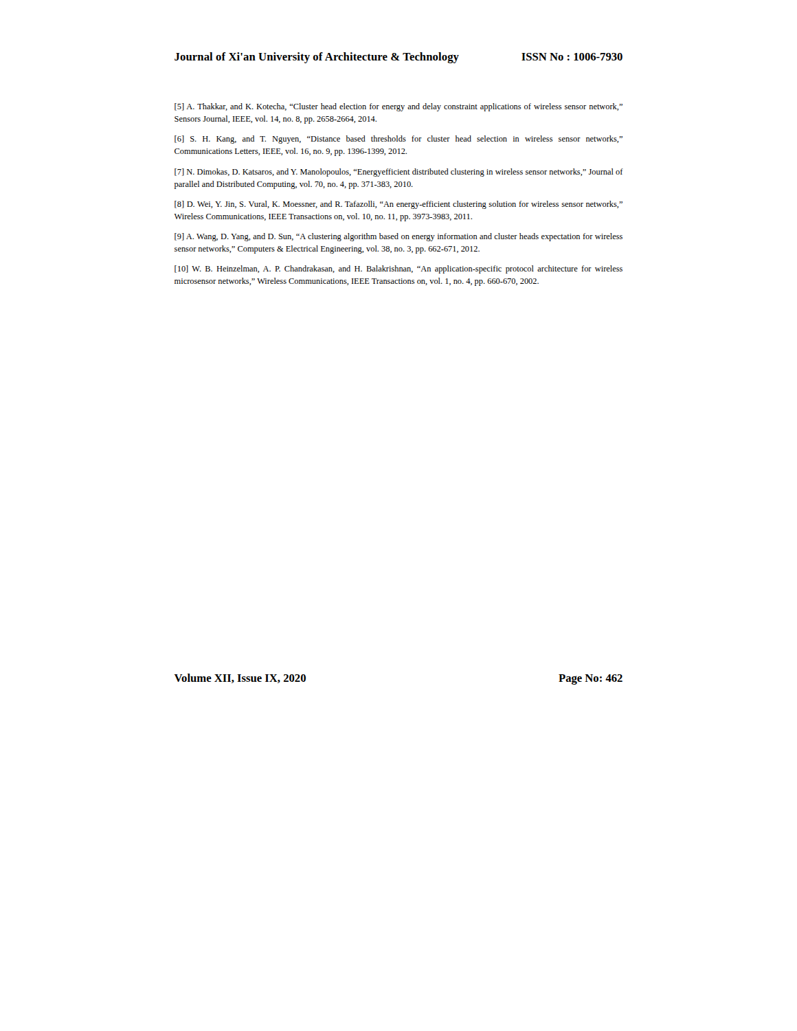Journal of Xi'an University of Architecture & Technology
ISSN No : 1006-7930
[5] A. Thakkar, and K. Kotecha, “Cluster head election for energy and delay constraint applications of wireless sensor network,” Sensors Journal, IEEE, vol. 14, no. 8, pp. 2658-2664, 2014.
[6] S. H. Kang, and T. Nguyen, “Distance based thresholds for cluster head selection in wireless sensor networks,” Communications Letters, IEEE, vol. 16, no. 9, pp. 1396-1399, 2012.
[7] N. Dimokas, D. Katsaros, and Y. Manolopoulos, “Energyefficient distributed clustering in wireless sensor networks,” Journal of parallel and Distributed Computing, vol. 70, no. 4, pp. 371-383, 2010.
[8] D. Wei, Y. Jin, S. Vural, K. Moessner, and R. Tafazolli, “An energy-efficient clustering solution for wireless sensor networks,” Wireless Communications, IEEE Transactions on, vol. 10, no. 11, pp. 3973-3983, 2011.
[9] A. Wang, D. Yang, and D. Sun, “A clustering algorithm based on energy information and cluster heads expectation for wireless sensor networks,” Computers & Electrical Engineering, vol. 38, no. 3, pp. 662-671, 2012.
[10] W. B. Heinzelman, A. P. Chandrakasan, and H. Balakrishnan, “An application-specific protocol architecture for wireless microsensor networks,” Wireless Communications, IEEE Transactions on, vol. 1, no. 4, pp. 660-670, 2002.
Volume XII, Issue IX, 2020
Page No: 462